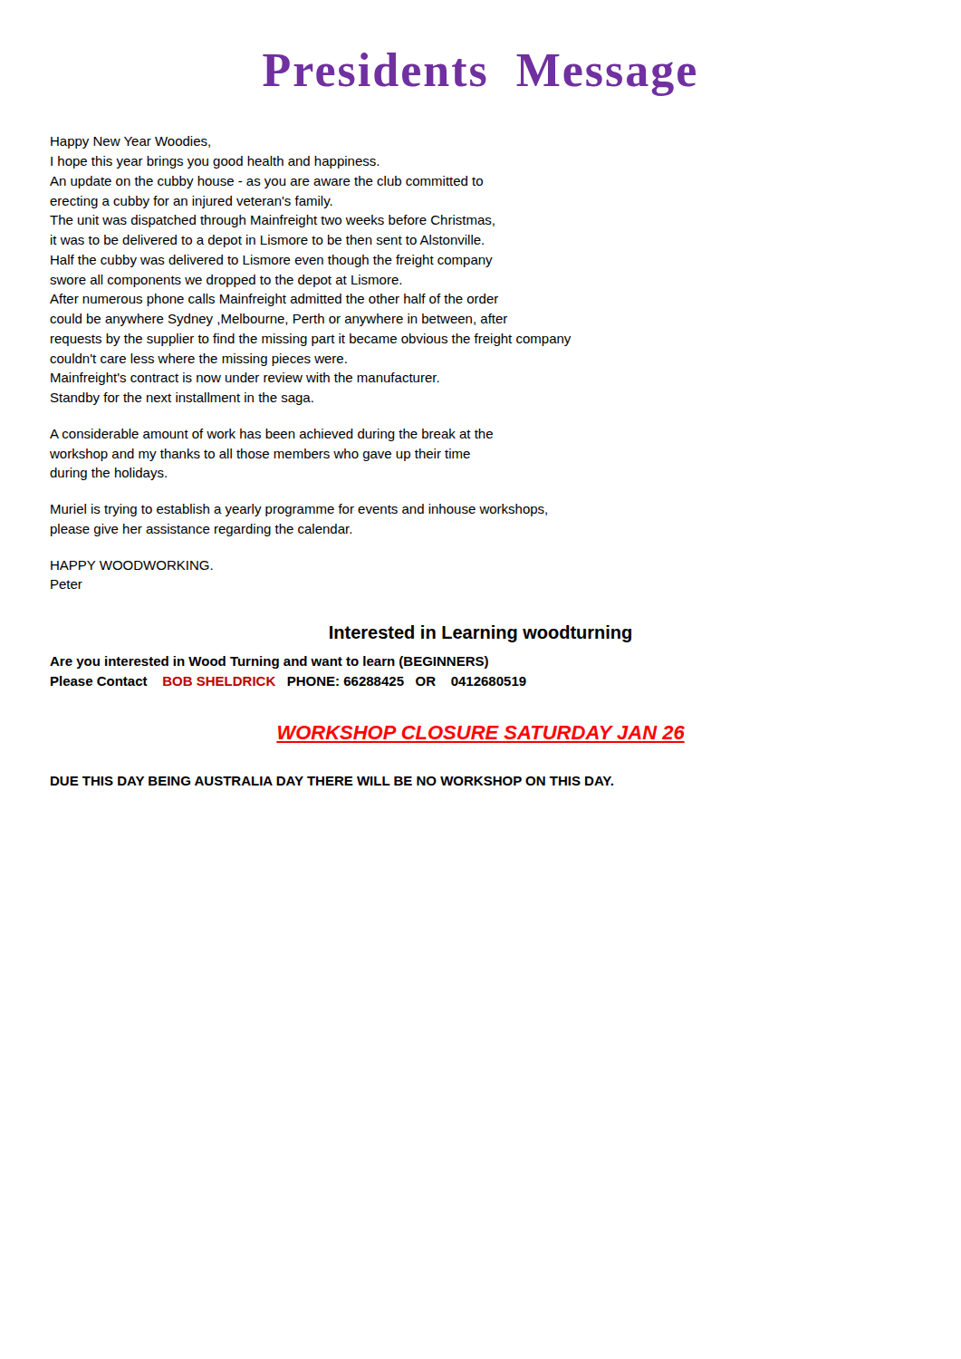Presidents Message
Happy New Year Woodies,
I hope this year brings you good health and happiness.
An update on the cubby house - as you are aware the club committed to
erecting a cubby for an injured veteran's family.
The unit was dispatched through Mainfreight two weeks before Christmas,
it was to be delivered to a depot in Lismore to be then sent to Alstonville.
Half the cubby was delivered to Lismore even though the freight company
swore all components we dropped to the depot at Lismore.
After numerous phone calls Mainfreight admitted the other half of the order
could be anywhere Sydney ,Melbourne, Perth or anywhere in between, after
requests by the supplier to find the missing part it became obvious the freight company
couldn't care less where the missing pieces were.
Mainfreight's contract is now under review with the manufacturer.
Standby for the next installment in the saga.
A considerable amount of work has been achieved during the break at the
workshop and my thanks to all those members who gave up their time
during the holidays.
Muriel is trying to establish a yearly programme for events and inhouse workshops,
please give her assistance regarding the calendar.
HAPPY WOODWORKING.
Peter
Interested in Learning woodturning
Are you interested in Wood Turning and want to learn (BEGINNERS)
Please Contact BOB SHELDRICK PHONE: 66288425 OR 0412680519
WORKSHOP CLOSURE SATURDAY JAN 26
DUE THIS DAY BEING AUSTRALIA DAY THERE WILL BE NO WORKSHOP ON THIS DAY.